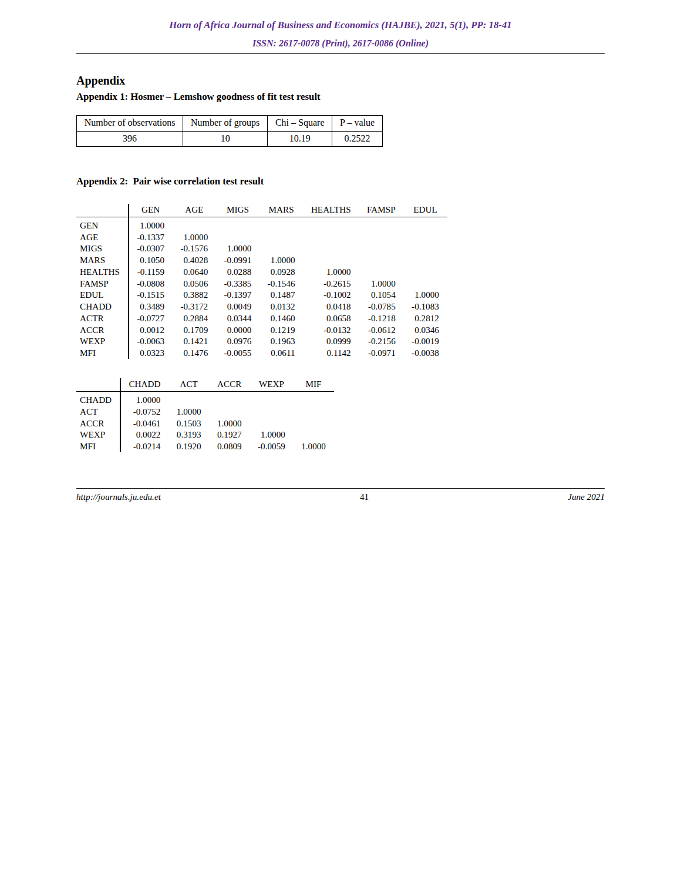Horn of Africa Journal of Business and Economics (HAJBE), 2021, 5(1), PP: 18-41
ISSN: 2617-0078 (Print), 2617-0086 (Online)
Appendix
Appendix 1: Hosmer – Lemshow goodness of fit test result
| Number of observations | Number of groups | Chi – Square | P – value |
| --- | --- | --- | --- |
| 396 | 10 | 10.19 | 0.2522 |
Appendix 2: Pair wise correlation test result
| | GEN | AGE | MIGS | MARS | HEALTHS | FAMSP | EDUL |
| --- | --- | --- | --- | --- | --- | --- | --- |
| GEN | 1.0000 | | | | | | |
| AGE | -0.1337 | 1.0000 | | | | | |
| MIGS | -0.0307 | -0.1576 | 1.0000 | | | | |
| MARS | 0.1050 | 0.4028 | -0.0991 | 1.0000 | | | |
| HEALTHS | -0.1159 | 0.0640 | 0.0288 | 0.0928 | 1.0000 | | |
| FAMSP | -0.0808 | 0.0506 | -0.3385 | -0.1546 | -0.2615 | 1.0000 | |
| EDUL | -0.1515 | 0.3882 | -0.1397 | 0.1487 | -0.1002 | 0.1054 | 1.0000 |
| CHADD | 0.3489 | -0.3172 | 0.0049 | 0.0132 | 0.0418 | -0.0785 | -0.1083 |
| ACTR | -0.0727 | 0.2884 | 0.0344 | 0.1460 | 0.0658 | -0.1218 | 0.2812 |
| ACCR | 0.0012 | 0.1709 | 0.0000 | 0.1219 | -0.0132 | -0.0612 | 0.0346 |
| WEXP | -0.0063 | 0.1421 | 0.0976 | 0.1963 | 0.0999 | -0.2156 | -0.0019 |
| MFI | 0.0323 | 0.1476 | -0.0055 | 0.0611 | 0.1142 | -0.0971 | -0.0038 |
| | CHADD | ACT | ACCR | WEXP | MIF |
| --- | --- | --- | --- | --- | --- |
| CHADD | 1.0000 | | | | |
| ACT | -0.0752 | 1.0000 | | | |
| ACCR | -0.0461 | 0.1503 | 1.0000 | | |
| WEXP | 0.0022 | 0.3193 | 0.1927 | 1.0000 | |
| MFI | -0.0214 | 0.1920 | 0.0809 | -0.0059 | 1.0000 |
http://journals.ju.edu.et 41 June 2021